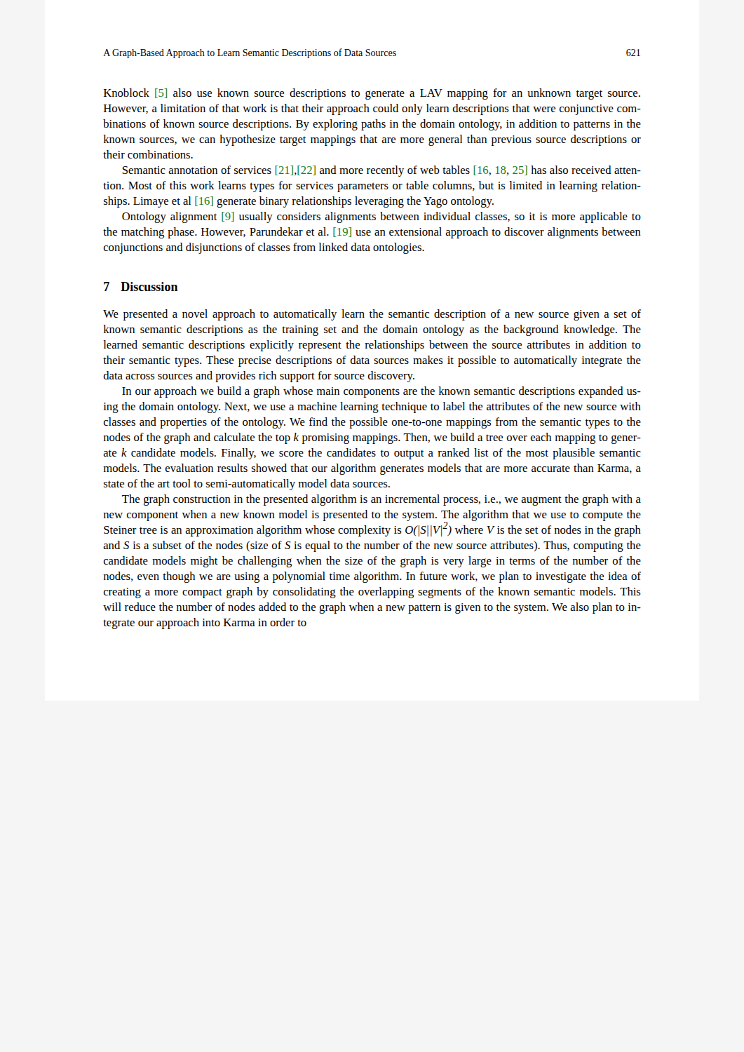A Graph-Based Approach to Learn Semantic Descriptions of Data Sources 621
Knoblock [5] also use known source descriptions to generate a LAV mapping for an unknown target source. However, a limitation of that work is that their approach could only learn descriptions that were conjunctive combinations of known source descriptions. By exploring paths in the domain ontology, in addition to patterns in the known sources, we can hypothesize target mappings that are more general than previous source descriptions or their combinations.
Semantic annotation of services [21],[22] and more recently of web tables [16, 18, 25] has also received attention. Most of this work learns types for services parameters or table columns, but is limited in learning relationships. Limaye et al [16] generate binary relationships leveraging the Yago ontology.
Ontology alignment [9] usually considers alignments between individual classes, so it is more applicable to the matching phase. However, Parundekar et al. [19] use an extensional approach to discover alignments between conjunctions and disjunctions of classes from linked data ontologies.
7 Discussion
We presented a novel approach to automatically learn the semantic description of a new source given a set of known semantic descriptions as the training set and the domain ontology as the background knowledge. The learned semantic descriptions explicitly represent the relationships between the source attributes in addition to their semantic types. These precise descriptions of data sources makes it possible to automatically integrate the data across sources and provides rich support for source discovery.
In our approach we build a graph whose main components are the known semantic descriptions expanded using the domain ontology. Next, we use a machine learning technique to label the attributes of the new source with classes and properties of the ontology. We find the possible one-to-one mappings from the semantic types to the nodes of the graph and calculate the top k promising mappings. Then, we build a tree over each mapping to generate k candidate models. Finally, we score the candidates to output a ranked list of the most plausible semantic models. The evaluation results showed that our algorithm generates models that are more accurate than Karma, a state of the art tool to semi-automatically model data sources.
The graph construction in the presented algorithm is an incremental process, i.e., we augment the graph with a new component when a new known model is presented to the system. The algorithm that we use to compute the Steiner tree is an approximation algorithm whose complexity is O(|S||V|2) where V is the set of nodes in the graph and S is a subset of the nodes (size of S is equal to the number of the new source attributes). Thus, computing the candidate models might be challenging when the size of the graph is very large in terms of the number of the nodes, even though we are using a polynomial time algorithm. In future work, we plan to investigate the idea of creating a more compact graph by consolidating the overlapping segments of the known semantic models. This will reduce the number of nodes added to the graph when a new pattern is given to the system. We also plan to integrate our approach into Karma in order to